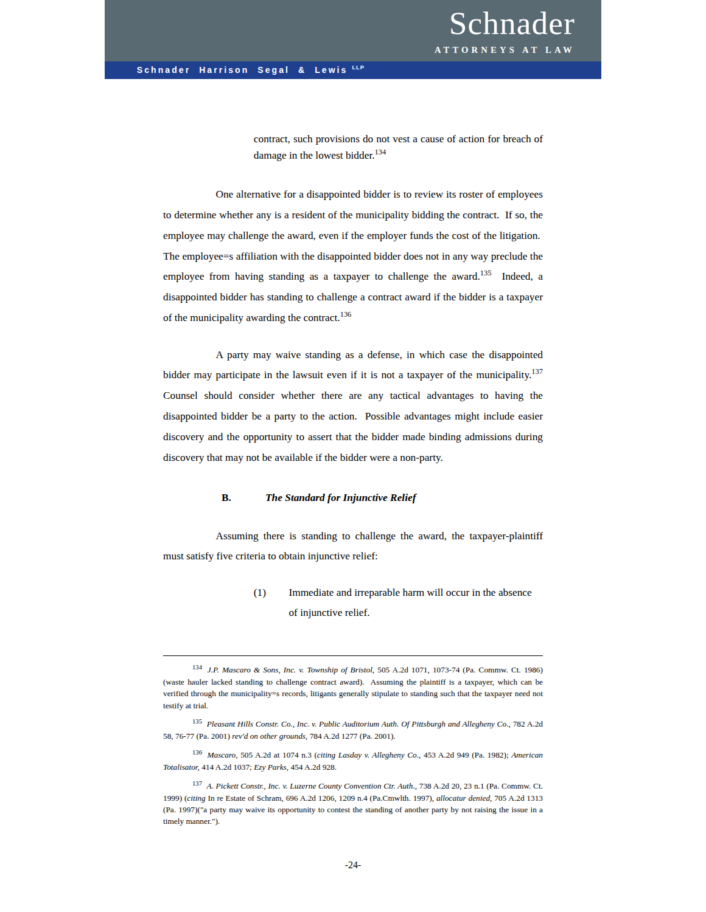Schnader
ATTORNEYS AT LAW
Schnader Harrison Segal & Lewis LLP
contract, such provisions do not vest a cause of action for breach of damage in the lowest bidder.134
One alternative for a disappointed bidder is to review its roster of employees to determine whether any is a resident of the municipality bidding the contract. If so, the employee may challenge the award, even if the employer funds the cost of the litigation. The employee=s affiliation with the disappointed bidder does not in any way preclude the employee from having standing as a taxpayer to challenge the award.135 Indeed, a disappointed bidder has standing to challenge a contract award if the bidder is a taxpayer of the municipality awarding the contract.136
A party may waive standing as a defense, in which case the disappointed bidder may participate in the lawsuit even if it is not a taxpayer of the municipality.137 Counsel should consider whether there are any tactical advantages to having the disappointed bidder be a party to the action. Possible advantages might include easier discovery and the opportunity to assert that the bidder made binding admissions during discovery that may not be available if the bidder were a non-party.
B. The Standard for Injunctive Relief
Assuming there is standing to challenge the award, the taxpayer-plaintiff must satisfy five criteria to obtain injunctive relief:
(1)
Immediate and irreparable harm will occur in the absence of injunctive relief.
134 J.P. Mascaro & Sons, Inc. v. Township of Bristol, 505 A.2d 1071, 1073-74 (Pa. Commw. Ct. 1986) (waste hauler lacked standing to challenge contract award). Assuming the plaintiff is a taxpayer, which can be verified through the municipality=s records, litigants generally stipulate to standing such that the taxpayer need not testify at trial.
135 Pleasant Hills Constr. Co., Inc. v. Public Auditorium Auth. Of Pittsburgh and Allegheny Co., 782 A.2d 58, 76-77 (Pa. 2001) rev'd on other grounds, 784 A.2d 1277 (Pa. 2001).
136 Mascaro, 505 A.2d at 1074 n.3 (citing Lasday v. Allegheny Co., 453 A.2d 949 (Pa. 1982); American Totalisator, 414 A.2d 1037; Ezy Parks, 454 A.2d 928.
137 A. Pickett Constr., Inc. v. Luzerne County Convention Ctr. Auth., 738 A.2d 20, 23 n.1 (Pa. Commw. Ct. 1999) (citing In re Estate of Schram, 696 A.2d 1206, 1209 n.4 (Pa.Cmwlth. 1997), allocatur denied, 705 A.2d 1313 (Pa. 1997)("a party may waive its opportunity to contest the standing of another party by not raising the issue in a timely manner.").
-24-